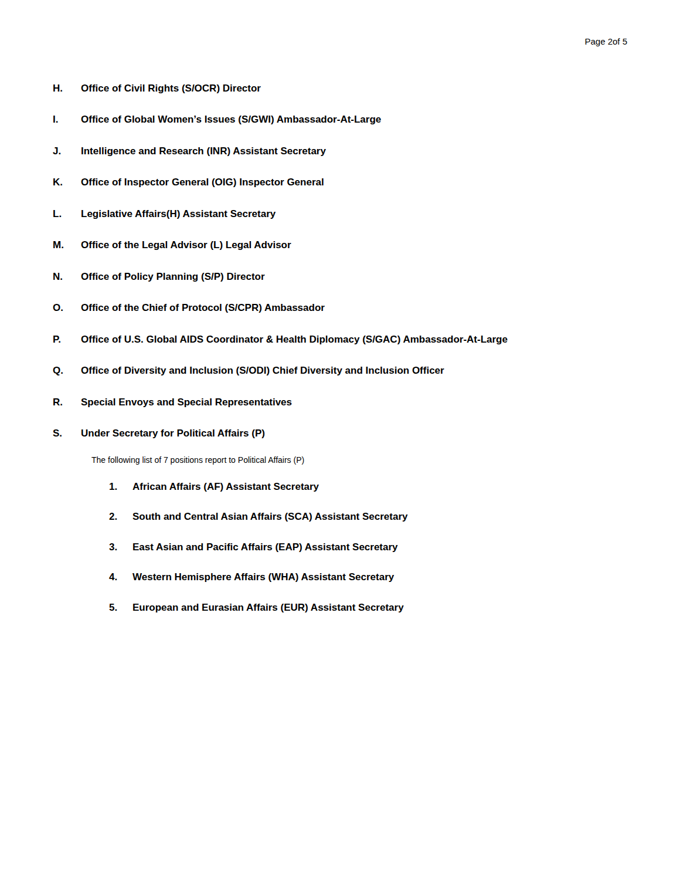Page 2of 5
H. Office of Civil Rights (S/OCR) Director
I. Office of Global Women’s Issues (S/GWI) Ambassador-At-Large
J. Intelligence and Research (INR) Assistant Secretary
K. Office of Inspector General (OIG) Inspector General
L. Legislative Affairs(H) Assistant Secretary
M. Office of the Legal Advisor (L) Legal Advisor
N. Office of Policy Planning (S/P) Director
O. Office of the Chief of Protocol (S/CPR) Ambassador
P. Office of U.S. Global AIDS Coordinator & Health Diplomacy (S/GAC) Ambassador-At-Large
Q. Office of Diversity and Inclusion (S/ODI) Chief Diversity and Inclusion Officer
R. Special Envoys and Special Representatives
S. Under Secretary for Political Affairs (P)
The following list of 7 positions report to Political Affairs (P)
1. African Affairs (AF) Assistant Secretary
2. South and Central Asian Affairs (SCA) Assistant Secretary
3. East Asian and Pacific Affairs (EAP) Assistant Secretary
4. Western Hemisphere Affairs (WHA) Assistant Secretary
5. European and Eurasian Affairs (EUR) Assistant Secretary